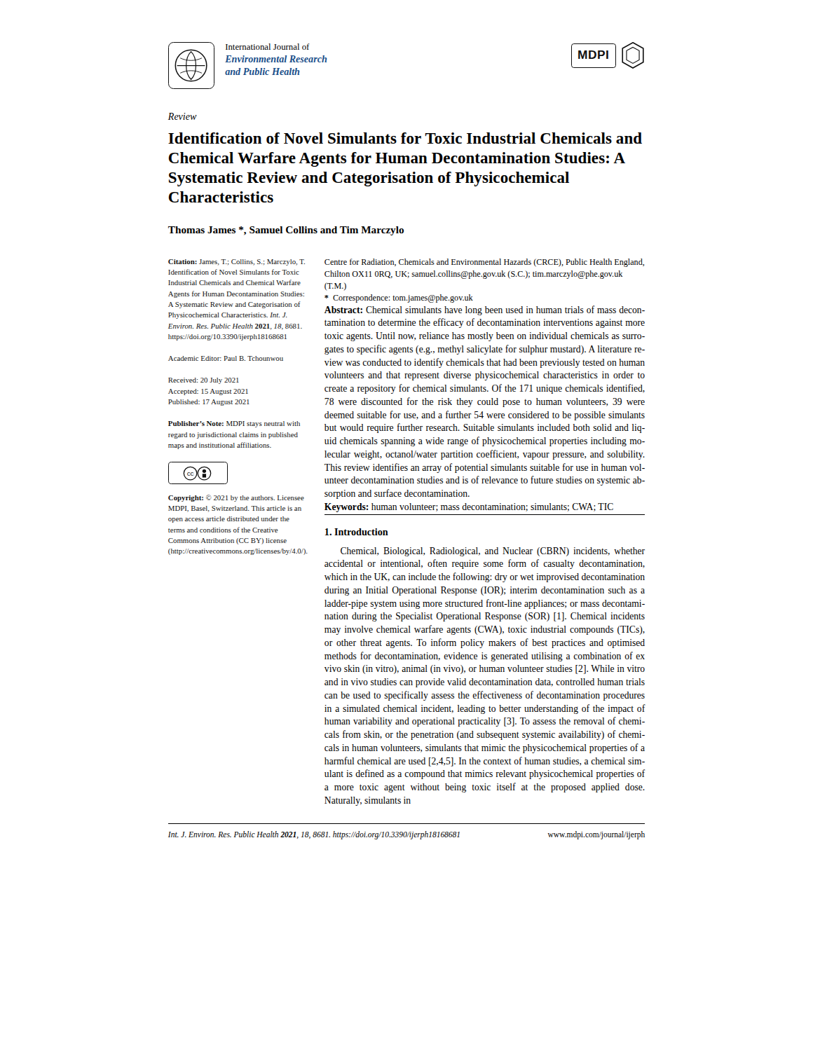International Journal of Environmental Research and Public Health
MDPI
Review
Identification of Novel Simulants for Toxic Industrial Chemicals and Chemical Warfare Agents for Human Decontamination Studies: A Systematic Review and Categorisation of Physicochemical Characteristics
Thomas James *, Samuel Collins and Tim Marczylo
Citation: James, T.; Collins, S.; Marczylo, T. Identification of Novel Simulants for Toxic Industrial Chemicals and Chemical Warfare Agents for Human Decontamination Studies: A Systematic Review and Categorisation of Physicochemical Characteristics. Int. J. Environ. Res. Public Health 2021, 18, 8681. https://doi.org/10.3390/ijerph18168681
Academic Editor: Paul B. Tchounwou
Received: 20 July 2021
Accepted: 15 August 2021
Published: 17 August 2021
Publisher’s Note: MDPI stays neutral with regard to jurisdictional claims in published maps and institutional affiliations.
cc
Copyright: © 2021 by the authors. Licensee MDPI, Basel, Switzerland. This article is an open access article distributed under the terms and conditions of the Creative Commons Attribution (CC BY) license (http://creativecommons.org/licenses/by/4.0/).
Centre for Radiation, Chemicals and Environmental Hazards (CRCE), Public Health England, Chilton OX11 0RQ, UK; samuel.collins@phe.gov.uk (S.C.); tim.marczylo@phe.gov.uk (T.M.)
* Correspondence: tom.james@phe.gov.uk
Abstract: Chemical simulants have long been used in human trials of mass decontamination to determine the efficacy of decontamination interventions against more toxic agents. Until now, reliance has mostly been on individual chemicals as surrogates to specific agents (e.g., methyl salicylate for sulphur mustard). A literature review was conducted to identify chemicals that had been previously tested on human volunteers and that represent diverse physicochemical characteristics in order to create a repository for chemical simulants. Of the 171 unique chemicals identified, 78 were discounted for the risk they could pose to human volunteers, 39 were deemed suitable for use, and a further 54 were considered to be possible simulants but would require further research. Suitable simulants included both solid and liquid chemicals spanning a wide range of physicochemical properties including molecular weight, octanol/water partition coefficient, vapour pressure, and solubility. This review identifies an array of potential simulants suitable for use in human volunteer decontamination studies and is of relevance to future studies on systemic absorption and surface decontamination.
Keywords: human volunteer; mass decontamination; simulants; CWA; TIC
1. Introduction
Chemical, Biological, Radiological, and Nuclear (CBRN) incidents, whether accidental or intentional, often require some form of casualty decontamination, which in the UK, can include the following: dry or wet improvised decontamination during an Initial Operational Response (IOR); interim decontamination such as a ladder-pipe system using more structured front-line appliances; or mass decontamination during the Specialist Operational Response (SOR) [1]. Chemical incidents may involve chemical warfare agents (CWA), toxic industrial compounds (TICs), or other threat agents. To inform policy makers of best practices and optimised methods for decontamination, evidence is generated utilising a combination of ex vivo skin (in vitro), animal (in vivo), or human volunteer studies [2]. While in vitro and in vivo studies can provide valid decontamination data, controlled human trials can be used to specifically assess the effectiveness of decontamination procedures in a simulated chemical incident, leading to better understanding of the impact of human variability and operational practicality [3]. To assess the removal of chemicals from skin, or the penetration (and subsequent systemic availability) of chemicals in human volunteers, simulants that mimic the physicochemical properties of a harmful chemical are used [2,4,5]. In the context of human studies, a chemical simulant is defined as a compound that mimics relevant physicochemical properties of a more toxic agent without being toxic itself at the proposed applied dose. Naturally, simulants in
Int. J. Environ. Res. Public Health 2021, 18, 8681. https://doi.org/10.3390/ijerph18168681
www.mdpi.com/journal/ijerph